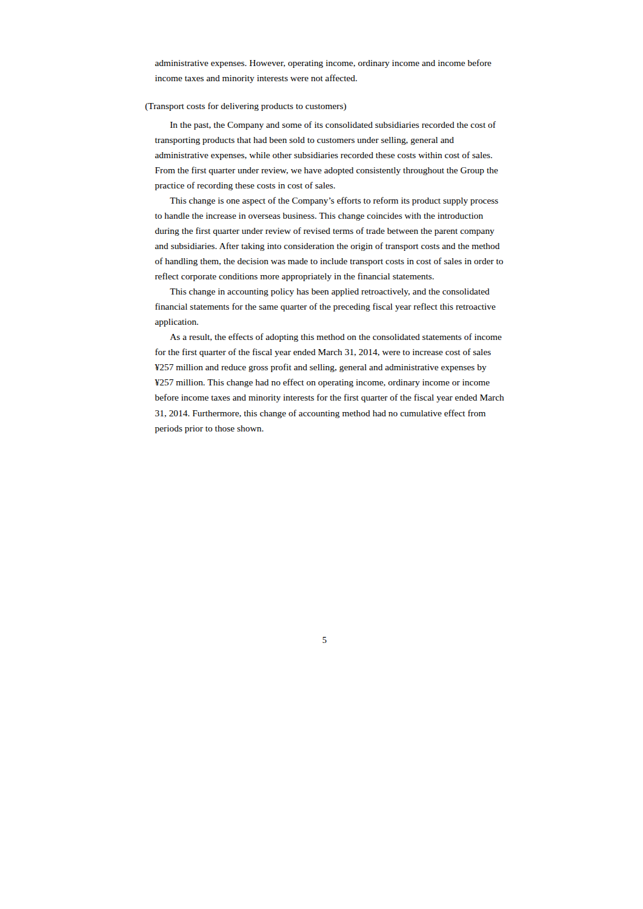administrative expenses. However, operating income, ordinary income and income before income taxes and minority interests were not affected.
(Transport costs for delivering products to customers)
In the past, the Company and some of its consolidated subsidiaries recorded the cost of transporting products that had been sold to customers under selling, general and administrative expenses, while other subsidiaries recorded these costs within cost of sales. From the first quarter under review, we have adopted consistently throughout the Group the practice of recording these costs in cost of sales.
This change is one aspect of the Company’s efforts to reform its product supply process to handle the increase in overseas business. This change coincides with the introduction during the first quarter under review of revised terms of trade between the parent company and subsidiaries. After taking into consideration the origin of transport costs and the method of handling them, the decision was made to include transport costs in cost of sales in order to reflect corporate conditions more appropriately in the financial statements.
This change in accounting policy has been applied retroactively, and the consolidated financial statements for the same quarter of the preceding fiscal year reflect this retroactive application.
As a result, the effects of adopting this method on the consolidated statements of income for the first quarter of the fiscal year ended March 31, 2014, were to increase cost of sales ¥257 million and reduce gross profit and selling, general and administrative expenses by ¥257 million. This change had no effect on operating income, ordinary income or income before income taxes and minority interests for the first quarter of the fiscal year ended March 31, 2014. Furthermore, this change of accounting method had no cumulative effect from periods prior to those shown.
5